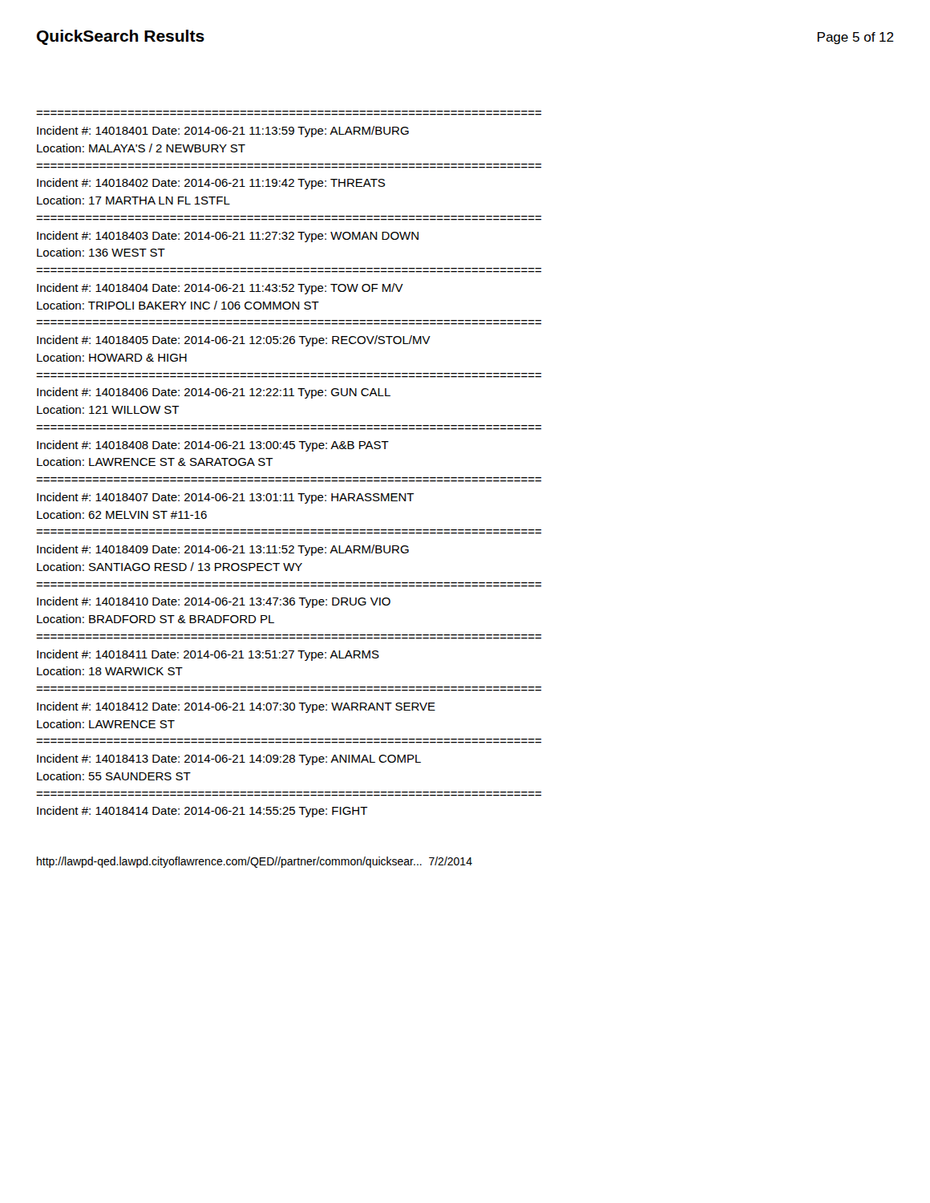QuickSearch Results Page 5 of 12
========================================================================
Incident #: 14018401 Date: 2014-06-21 11:13:59 Type: ALARM/BURG
Location: MALAYA'S / 2 NEWBURY ST
========================================================================
Incident #: 14018402 Date: 2014-06-21 11:19:42 Type: THREATS
Location: 17 MARTHA LN FL 1STFL
========================================================================
Incident #: 14018403 Date: 2014-06-21 11:27:32 Type: WOMAN DOWN
Location: 136 WEST ST
========================================================================
Incident #: 14018404 Date: 2014-06-21 11:43:52 Type: TOW OF M/V
Location: TRIPOLI BAKERY INC / 106 COMMON ST
========================================================================
Incident #: 14018405 Date: 2014-06-21 12:05:26 Type: RECOV/STOL/MV
Location: HOWARD & HIGH
========================================================================
Incident #: 14018406 Date: 2014-06-21 12:22:11 Type: GUN CALL
Location: 121 WILLOW ST
========================================================================
Incident #: 14018408 Date: 2014-06-21 13:00:45 Type: A&B PAST
Location: LAWRENCE ST & SARATOGA ST
========================================================================
Incident #: 14018407 Date: 2014-06-21 13:01:11 Type: HARASSMENT
Location: 62 MELVIN ST #11-16
========================================================================
Incident #: 14018409 Date: 2014-06-21 13:11:52 Type: ALARM/BURG
Location: SANTIAGO RESD / 13 PROSPECT WY
========================================================================
Incident #: 14018410 Date: 2014-06-21 13:47:36 Type: DRUG VIO
Location: BRADFORD ST & BRADFORD PL
========================================================================
Incident #: 14018411 Date: 2014-06-21 13:51:27 Type: ALARMS
Location: 18 WARWICK ST
========================================================================
Incident #: 14018412 Date: 2014-06-21 14:07:30 Type: WARRANT SERVE
Location: LAWRENCE ST
========================================================================
Incident #: 14018413 Date: 2014-06-21 14:09:28 Type: ANIMAL COMPL
Location: 55 SAUNDERS ST
========================================================================
Incident #: 14018414 Date: 2014-06-21 14:55:25 Type: FIGHT
http://lawpd-qed.lawpd.cityoflawrence.com/QED//partner/common/quicksear... 7/2/2014